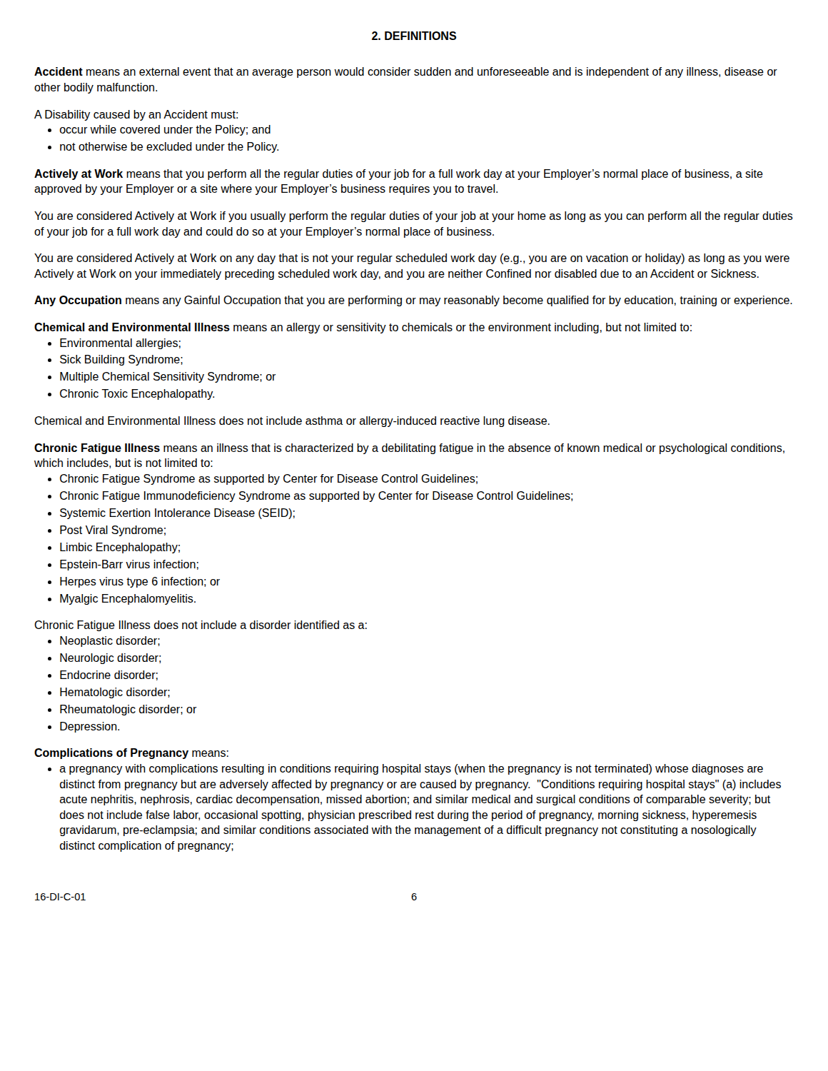2. DEFINITIONS
Accident means an external event that an average person would consider sudden and unforeseeable and is independent of any illness, disease or other bodily malfunction.
A Disability caused by an Accident must:
occur while covered under the Policy; and
not otherwise be excluded under the Policy.
Actively at Work means that you perform all the regular duties of your job for a full work day at your Employer’s normal place of business, a site approved by your Employer or a site where your Employer’s business requires you to travel.
You are considered Actively at Work if you usually perform the regular duties of your job at your home as long as you can perform all the regular duties of your job for a full work day and could do so at your Employer’s normal place of business.
You are considered Actively at Work on any day that is not your regular scheduled work day (e.g., you are on vacation or holiday) as long as you were Actively at Work on your immediately preceding scheduled work day, and you are neither Confined nor disabled due to an Accident or Sickness.
Any Occupation means any Gainful Occupation that you are performing or may reasonably become qualified for by education, training or experience.
Chemical and Environmental Illness means an allergy or sensitivity to chemicals or the environment including, but not limited to:
Environmental allergies;
Sick Building Syndrome;
Multiple Chemical Sensitivity Syndrome; or
Chronic Toxic Encephalopathy.
Chemical and Environmental Illness does not include asthma or allergy-induced reactive lung disease.
Chronic Fatigue Illness means an illness that is characterized by a debilitating fatigue in the absence of known medical or psychological conditions, which includes, but is not limited to:
Chronic Fatigue Syndrome as supported by Center for Disease Control Guidelines;
Chronic Fatigue Immunodeficiency Syndrome as supported by Center for Disease Control Guidelines;
Systemic Exertion Intolerance Disease (SEID);
Post Viral Syndrome;
Limbic Encephalopathy;
Epstein-Barr virus infection;
Herpes virus type 6 infection; or
Myalgic Encephalomyelitis.
Chronic Fatigue Illness does not include a disorder identified as a:
Neoplastic disorder;
Neurologic disorder;
Endocrine disorder;
Hematologic disorder;
Rheumatologic disorder; or
Depression.
Complications of Pregnancy means:
a pregnancy with complications resulting in conditions requiring hospital stays (when the pregnancy is not terminated) whose diagnoses are distinct from pregnancy but are adversely affected by pregnancy or are caused by pregnancy. "Conditions requiring hospital stays" (a) includes acute nephritis, nephrosis, cardiac decompensation, missed abortion; and similar medical and surgical conditions of comparable severity; but does not include false labor, occasional spotting, physician prescribed rest during the period of pregnancy, morning sickness, hyperemesis gravidarum, pre-eclampsia; and similar conditions associated with the management of a difficult pregnancy not constituting a nosologically distinct complication of pregnancy;
16-DI-C-01
6